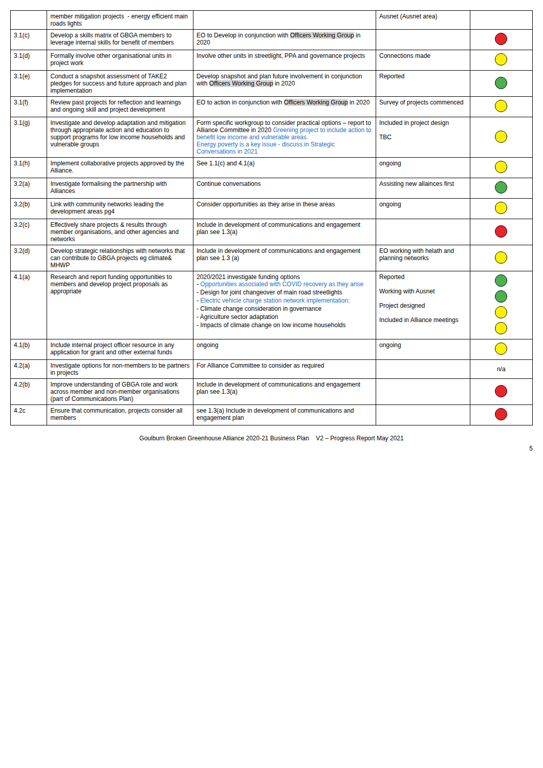| | member mitigation projects - energy efficient main roads lights | | Ausnet (Ausnet area) | |
| 3.1(c) | Develop a skills matrix of GBGA members to leverage internal skills for benefit of members | EO to Develop in conjunction with Officers Working Group in 2020 | | |
| 3.1(d) | Formally involve other organisational units in project work | Involve other units in streetlight, PPA and governance projects | Connections made | |
| 3.1(e) | Conduct a snapshot assessment of TAKE2 pledges for success and future approach and plan implementation | Develop snapshot and plan future involvement in conjunction with Officers Working Group in 2020 | Reported | |
| 3.1(f) | Review past projects for reflection and learnings and ongoing skill and project development | EO to action in conjunction with Officers Working Group in 2020 | Survey of projects commenced | |
| 3.1(g) | Investigate and develop adaptation and mitigation through appropriate action and education to support programs for low income households and vulnerable groups | Form specific workgroup to consider practical options – report to Alliance Committee in 2020 Greening project to include action to benefit low income and vulnerable areas. Energy poverty is a key issue - discuss in Strategic Conversations in 2021 | Included in project design TBC | |
| 3.1(h) | Implement collaborative projects approved by the Alliance. | See 1.1(c) and 4.1(a) | ongoing | |
| 3.2(a) | Investigate formalising the partnership with Alliances | Continue conversations | Assisting new allainces first | |
| 3.2(b) | Link with community networks leading the development areas pg4 | Consider opportunities as they arise in these areas | ongoing | |
| 3.2(c) | Effectively share projects & results through member organisations, and other agencies and networks | Include in development of communications and engagement plan see 1.3(a) | | |
| 3.2(d) | Develop strategic relationships with networks that can contribute to GBGA projects eg climate& MHWP | Include in development of communications and engagement plan see 1.3 (a) | EO working with helath and planning networks | |
| 4.1(a) | Research and report funding opportunities to members and develop project proposals as appropriate | 2020/2021 investigate funding options Opportunities associated with COVID recovery as they arise Design for joint changeover of main road streetlights Electric vehicle charge station network implementation; Climate change consideration in governance Agriculture sector adaptation Impacts of climate change on low income households | Reported Working with Ausnet Project designed Included in Alliance meetings | |
| 4.1(b) | Include internal project officer resource in any application for grant and other external funds | ongoing | ongoing | |
| 4.2(a) | Investigate options for non-members to be partners in projects | For Alliance Committee to consider as required | | n/a |
| 4.2(b) | Improve understanding of GBGA role and work across member and non-member organisations (part of Communications Plan) | Include in development of communications and engagement plan see 1.3(a) | | |
| 4.2c | Ensure that communication, projects consider all members | see 1.3(a) Include in development of communications and engagement plan | | |
Goulburn Broken Greenhouse Alliance 2020-21 Business Plan V2 – Progress Report May 2021
5